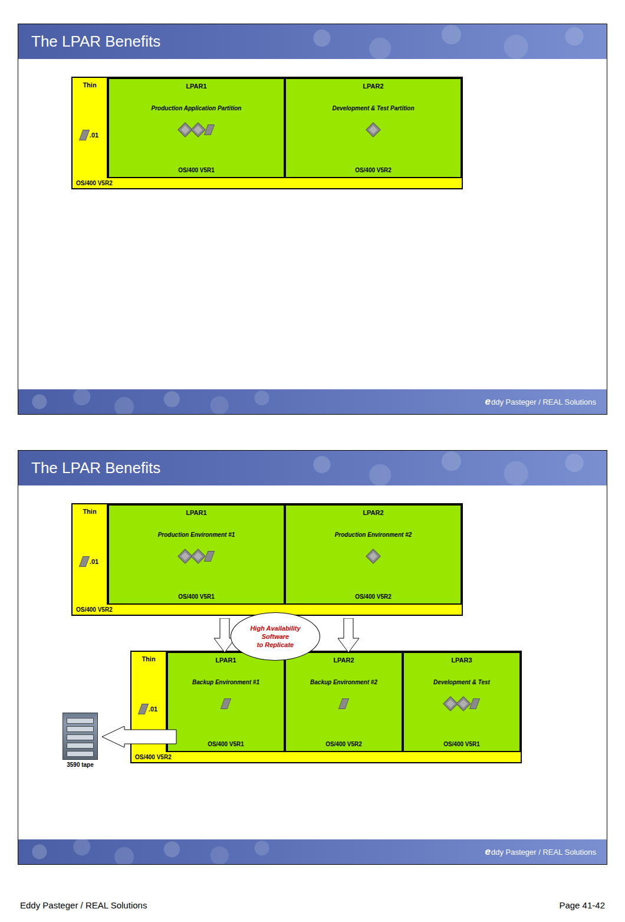The LPAR Benefits
Thin
.01
LPAR1
Production Application Partition
OS/400 V5R1
LPAR2
Development & Test Partition
OS/400 V5R2
OS/400 V5R2
eddy Pasteger / REAL Solutions
The LPAR Benefits
Thin
.01
LPAR1
Production Environment #1
OS/400 V5R1
LPAR2
Production Environment #2
OS/400 V5R2
OS/400 V5R2
High Availability
Software
to Replicate
Thin
.01
LPAR1
Backup Environment #1
OS/400 V5R1
LPAR2
Backup Environment #2
OS/400 V5R2
LPAR3
Development & Test
OS/400 V5R1
OS/400 V5R2
3590 tape
eddy Pasteger / REAL Solutions
Eddy Pasteger / REAL Solutions
Page 41-42